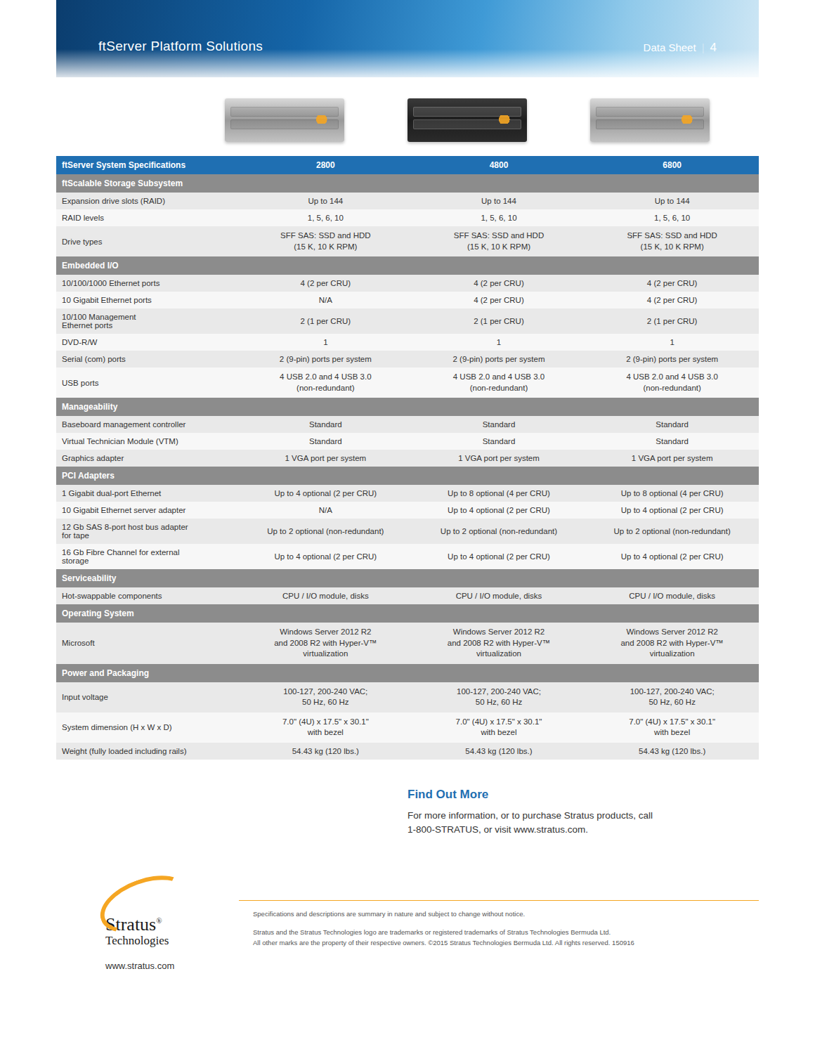ftServer Platform Solutions
Data Sheet|4
| ftServer System Specifications | 2800 | 4800 | 6800 |
| --- | --- | --- | --- |
| ftScalable Storage Subsystem |
| Expansion drive slots (RAID) | Up to 144 | Up to 144 | Up to 144 |
| RAID levels | 1, 5, 6, 10 | 1, 5, 6, 10 | 1, 5, 6, 10 |
| Drive types | SFF SAS: SSD and HDD (15 K, 10 K RPM) | SFF SAS: SSD and HDD (15 K, 10 K RPM) | SFF SAS: SSD and HDD (15 K, 10 K RPM) |
| Embedded I/O |
| 10/100/1000 Ethernet ports | 4 (2 per CRU) | 4 (2 per CRU) | 4 (2 per CRU) |
| 10 Gigabit Ethernet ports | N/A | 4 (2 per CRU) | 4 (2 per CRU) |
| 10/100 Management Ethernet ports | 2 (1 per CRU) | 2 (1 per CRU) | 2 (1 per CRU) |
| DVD-R/W | 1 | 1 | 1 |
| Serial (com) ports | 2 (9-pin) ports per system | 2 (9-pin) ports per system | 2 (9-pin) ports per system |
| USB ports | 4 USB 2.0 and 4 USB 3.0 (non-redundant) | 4 USB 2.0 and 4 USB 3.0 (non-redundant) | 4 USB 2.0 and 4 USB 3.0 (non-redundant) |
| Manageability |
| Baseboard management controller | Standard | Standard | Standard |
| Virtual Technician Module (VTM) | Standard | Standard | Standard |
| Graphics adapter | 1 VGA port per system | 1 VGA port per system | 1 VGA port per system |
| PCI Adapters |
| 1 Gigabit dual-port Ethernet | Up to 4 optional (2 per CRU) | Up to 8 optional (4 per CRU) | Up to 8 optional (4 per CRU) |
| 10 Gigabit Ethernet server adapter | N/A | Up to 4 optional (2 per CRU) | Up to 4 optional (2 per CRU) |
| 12 Gb SAS 8-port host bus adapter for tape | Up to 2 optional (non-redundant) | Up to 2 optional (non-redundant) | Up to 2 optional (non-redundant) |
| 16 Gb Fibre Channel for external storage | Up to 4 optional (2 per CRU) | Up to 4 optional (2 per CRU) | Up to 4 optional (2 per CRU) |
| Serviceability |
| Hot-swappable components | CPU / I/O module, disks | CPU / I/O module, disks | CPU / I/O module, disks |
| Operating System |
| Microsoft | Windows Server 2012 R2 and 2008 R2 with Hyper-V™ virtualization | Windows Server 2012 R2 and 2008 R2 with Hyper-V™ virtualization | Windows Server 2012 R2 and 2008 R2 with Hyper-V™ virtualization |
| Power and Packaging |
| Input voltage | 100-127, 200-240 VAC; 50 Hz, 60 Hz | 100-127, 200-240 VAC; 50 Hz, 60 Hz | 100-127, 200-240 VAC; 50 Hz, 60 Hz |
| System dimension (H x W x D) | 7.0" (4U) x 17.5" x 30.1" with bezel | 7.0" (4U) x 17.5" x 30.1" with bezel | 7.0" (4U) x 17.5" x 30.1" with bezel |
| Weight (fully loaded including rails) | 54.43 kg (120 lbs.) | 54.43 kg (120 lbs.) | 54.43 kg (120 lbs.) |
Find Out More
For more information, or to purchase Stratus products, call
1-800-STRATUS, or visit www.stratus.com.
Stratus®
Technologies
www.stratus.com
Specifications and descriptions are summary in nature and subject to change without notice.
Stratus and the Stratus Technologies logo are trademarks or registered trademarks of Stratus Technologies Bermuda Ltd.
All other marks are the property of their respective owners. ©2015 Stratus Technologies Bermuda Ltd. All rights reserved. 150916